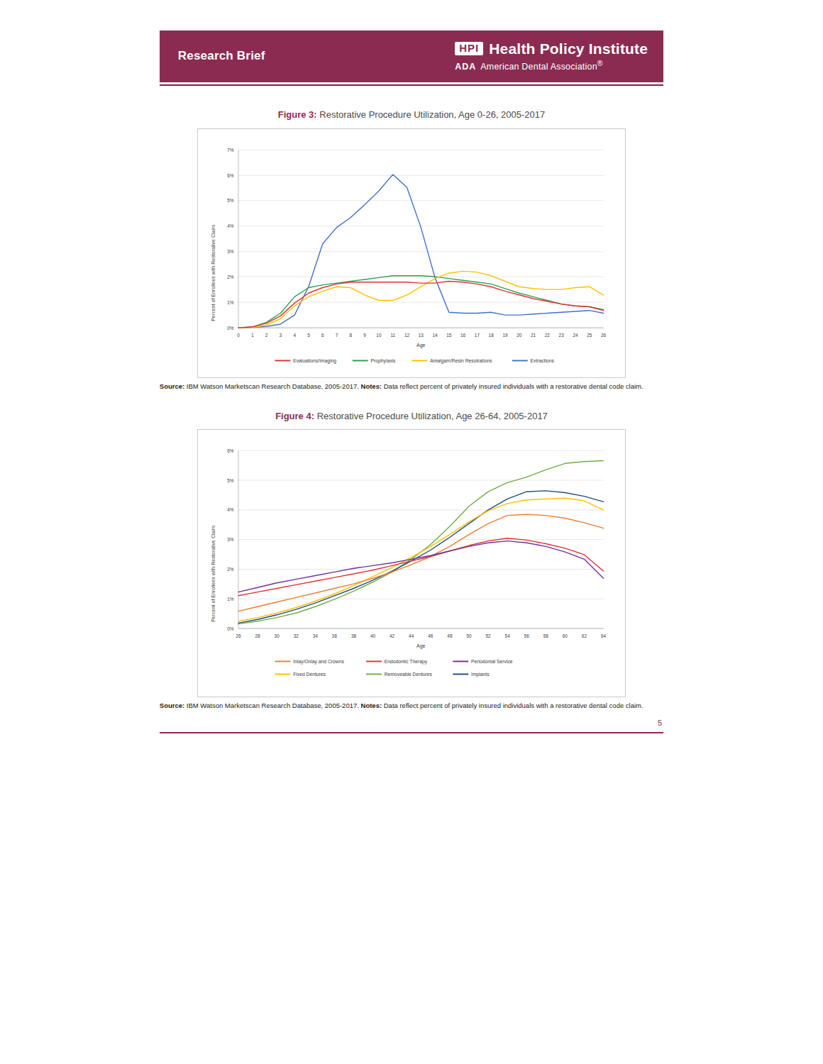Research Brief
HPI Health Policy Institute
ADAAmerican Dental Association®
Figure 3: Restorative Procedure Utilization, Age 0-26, 2005-2017
Percent of Enrollees with Restorative Claim 0% 1% 2% 3% 4% 5% 6% 7% 0 1 2 3 4 5 6 7 8 9 10 11 12 13 14 15 16 17 18 19 20 21 22 23 24 25 26 Age Evaluations/Imaging Prophylaxis Amalgam/Resin Resotrations Extractions
Source: IBM Watson Marketscan Research Database, 2005-2017. Notes: Data reflect percent of privately insured individuals with a restorative dental code claim.
Figure 4: Restorative Procedure Utilization, Age 26-64, 2005-2017
Percent of Enrollees with Restorative Claim 0% 1% 2% 3% 4% 5% 6% 26 28 30 32 34 36 38 40 42 44 46 48 50 52 54 56 58 60 62 64 Age Inlay/Onlay and Crowns Endodontic Therapy Periodontal Service Fixed Dentures Removeable Dentures Implants
Source: IBM Watson Marketscan Research Database, 2005-2017. Notes: Data reflect percent of privately insured individuals with a restorative dental code claim.
5